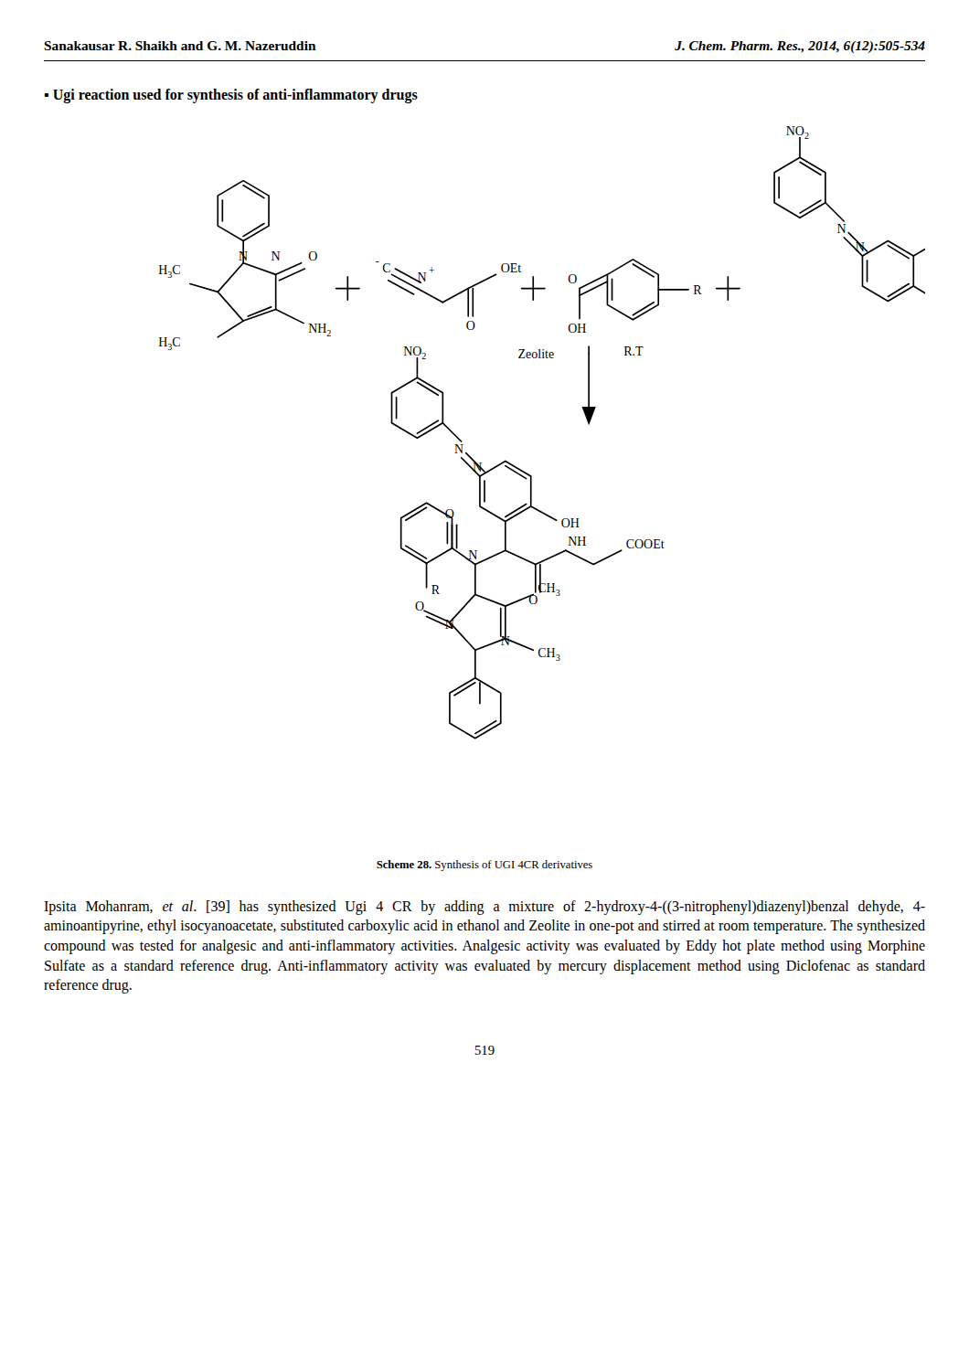Sanakausar R. Shaikh and G. M. Nazeruddin
J. Chem. Pharm. Res., 2014, 6(12):505-534
Ugi reaction used for synthesis of anti-inflammatory drugs
H3C N N O H3C NH2 C - N + OEt O O OH R NO2 N N CHO OH Zeolite R.T NO2 N N OH O NH COOEt N O R O CH3 CH3 N N
Scheme 28. Synthesis of UGI 4CR derivatives
Ipsita Mohanram, et al. [39] has synthesized Ugi 4 CR by adding a mixture of 2-hydroxy-4-((3-nitrophenyl)diazenyl)benzal dehyde, 4-aminoantipyrine, ethyl isocyanoacetate, substituted carboxylic acid in ethanol and Zeolite in one-pot and stirred at room temperature. The synthesized compound was tested for analgesic and anti-inflammatory activities. Analgesic activity was evaluated by Eddy hot plate method using Morphine Sulfate as a standard reference drug. Anti-inflammatory activity was evaluated by mercury displacement method using Diclofenac as standard reference drug.
519